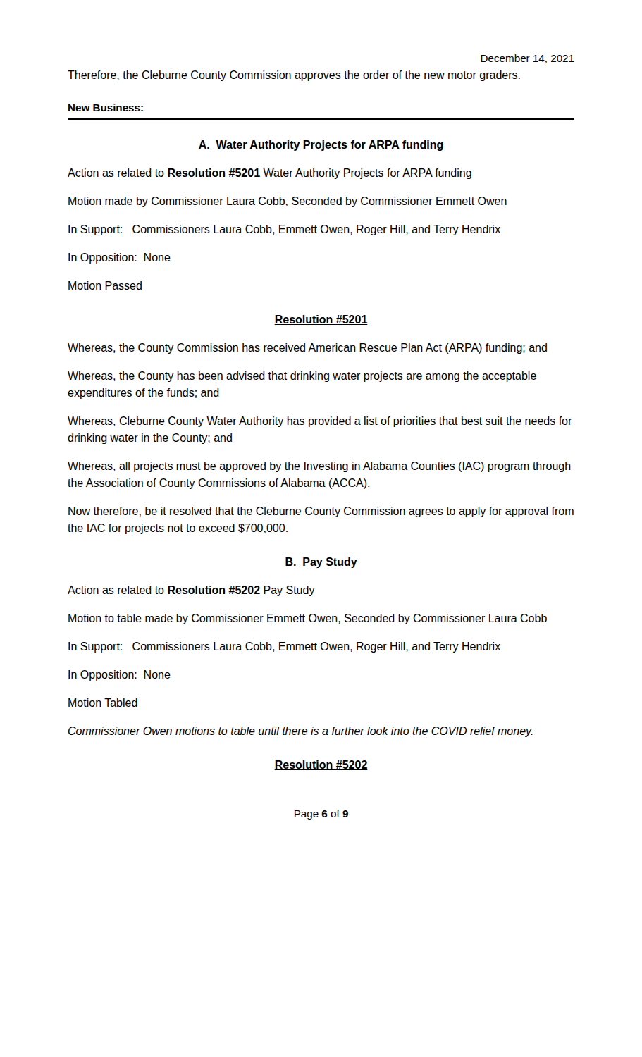December 14, 2021
Therefore, the Cleburne County Commission approves the order of the new motor graders.
New Business:
A. Water Authority Projects for ARPA funding
Action as related to Resolution #5201 Water Authority Projects for ARPA funding
Motion made by Commissioner Laura Cobb, Seconded by Commissioner Emmett Owen
In Support: Commissioners Laura Cobb, Emmett Owen, Roger Hill, and Terry Hendrix
In Opposition: None
Motion Passed
Resolution #5201
Whereas, the County Commission has received American Rescue Plan Act (ARPA) funding; and
Whereas, the County has been advised that drinking water projects are among the acceptable expenditures of the funds; and
Whereas, Cleburne County Water Authority has provided a list of priorities that best suit the needs for drinking water in the County; and
Whereas, all projects must be approved by the Investing in Alabama Counties (IAC) program through the Association of County Commissions of Alabama (ACCA).
Now therefore, be it resolved that the Cleburne County Commission agrees to apply for approval from the IAC for projects not to exceed $700,000.
B. Pay Study
Action as related to Resolution #5202 Pay Study
Motion to table made by Commissioner Emmett Owen, Seconded by Commissioner Laura Cobb
In Support: Commissioners Laura Cobb, Emmett Owen, Roger Hill, and Terry Hendrix
In Opposition: None
Motion Tabled
Commissioner Owen motions to table until there is a further look into the COVID relief money.
Resolution #5202
Page 6 of 9